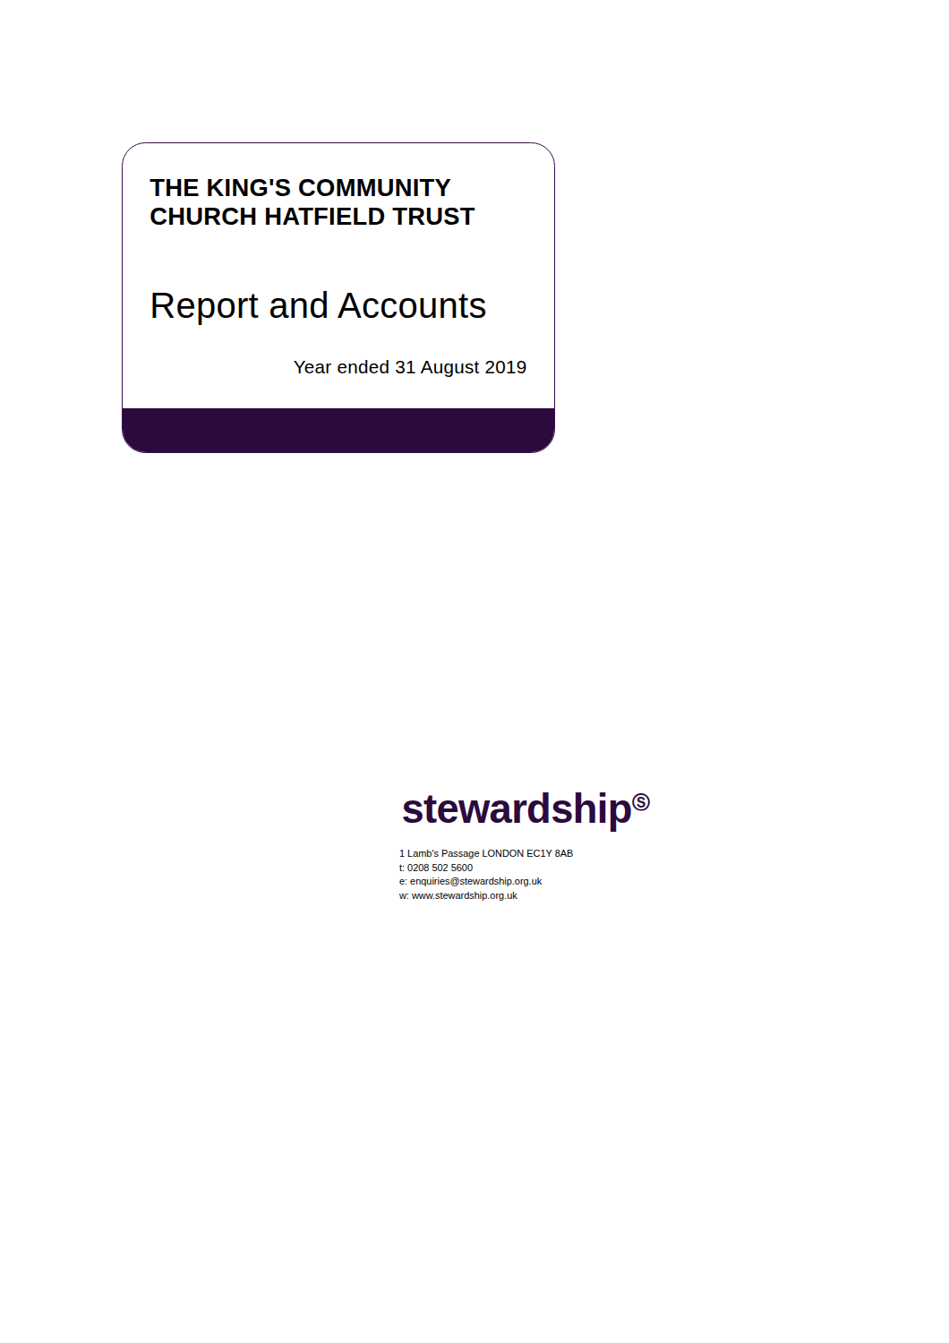THE KING'S COMMUNITY
CHURCH HATFIELD TRUST
Report and Accounts
Year ended 31 August 2019
stewardshipⓈ
1 Lamb's Passage LONDON EC1Y 8AB
t: 0208 502 5600
e: enquiries@stewardship.org.uk
w: www.stewardship.org.uk